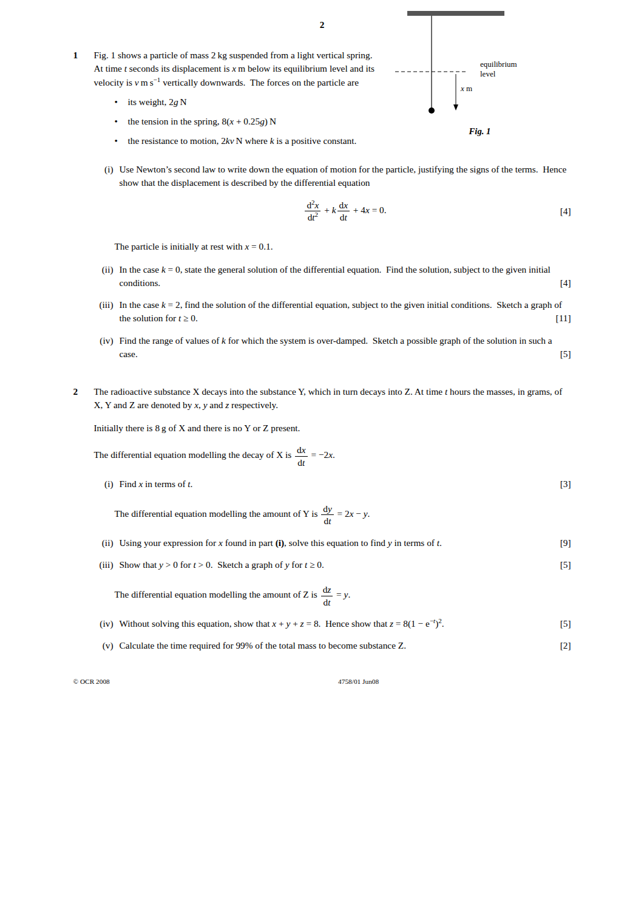2
1
equilibrium level x m
Fig. 1
Fig. 1 shows a particle of mass 2 kg suspended from a light vertical spring. At time t seconds its displacement is x m below its equilibrium level and its velocity is v m s−1 vertically downwards. The forces on the particle are
its weight, 2g N
the tension in the spring, 8(x + 0.25g) N
the resistance to motion, 2kv N where k is a positive constant.
(i)
Use Newton’s second law to write down the equation of motion for the particle, justifying the signs of the terms. Hence show that the displacement is described by the differential equation
d2x dt2 + kdx dt + 4x = 0. [4]
The particle is initially at rest with x = 0.1.
(ii)
In the case k = 0, state the general solution of the differential equation. Find the solution, subject to the given initial conditions.[4]
(iii)
In the case k = 2, find the solution of the differential equation, subject to the given initial conditions. Sketch a graph of the solution for t ≥ 0.[11]
(iv)
Find the range of values of k for which the system is over-damped. Sketch a possible graph of the solution in such a case.[5]
2
The radioactive substance X decays into the substance Y, which in turn decays into Z. At time t hours the masses, in grams, of X, Y and Z are denoted by x, y and z respectively.
Initially there is 8 g of X and there is no Y or Z present.
The differential equation modelling the decay of X is dx dt = −2x.
(i)
Find x in terms of t.[3]
The differential equation modelling the amount of Y is dy dt = 2x − y.
(ii)
Using your expression for x found in part (i), solve this equation to find y in terms of t.[9]
(iii)
Show that y > 0 for t > 0. Sketch a graph of y for t ≥ 0.[5]
The differential equation modelling the amount of Z is dz dt = y.
(iv)
Without solving this equation, show that x + y + z = 8. Hence show that z = 8(1 − e−t)2.[5]
(v)
Calculate the time required for 99% of the total mass to become substance Z.[2]
© OCR 2008 4758/01 Jun08